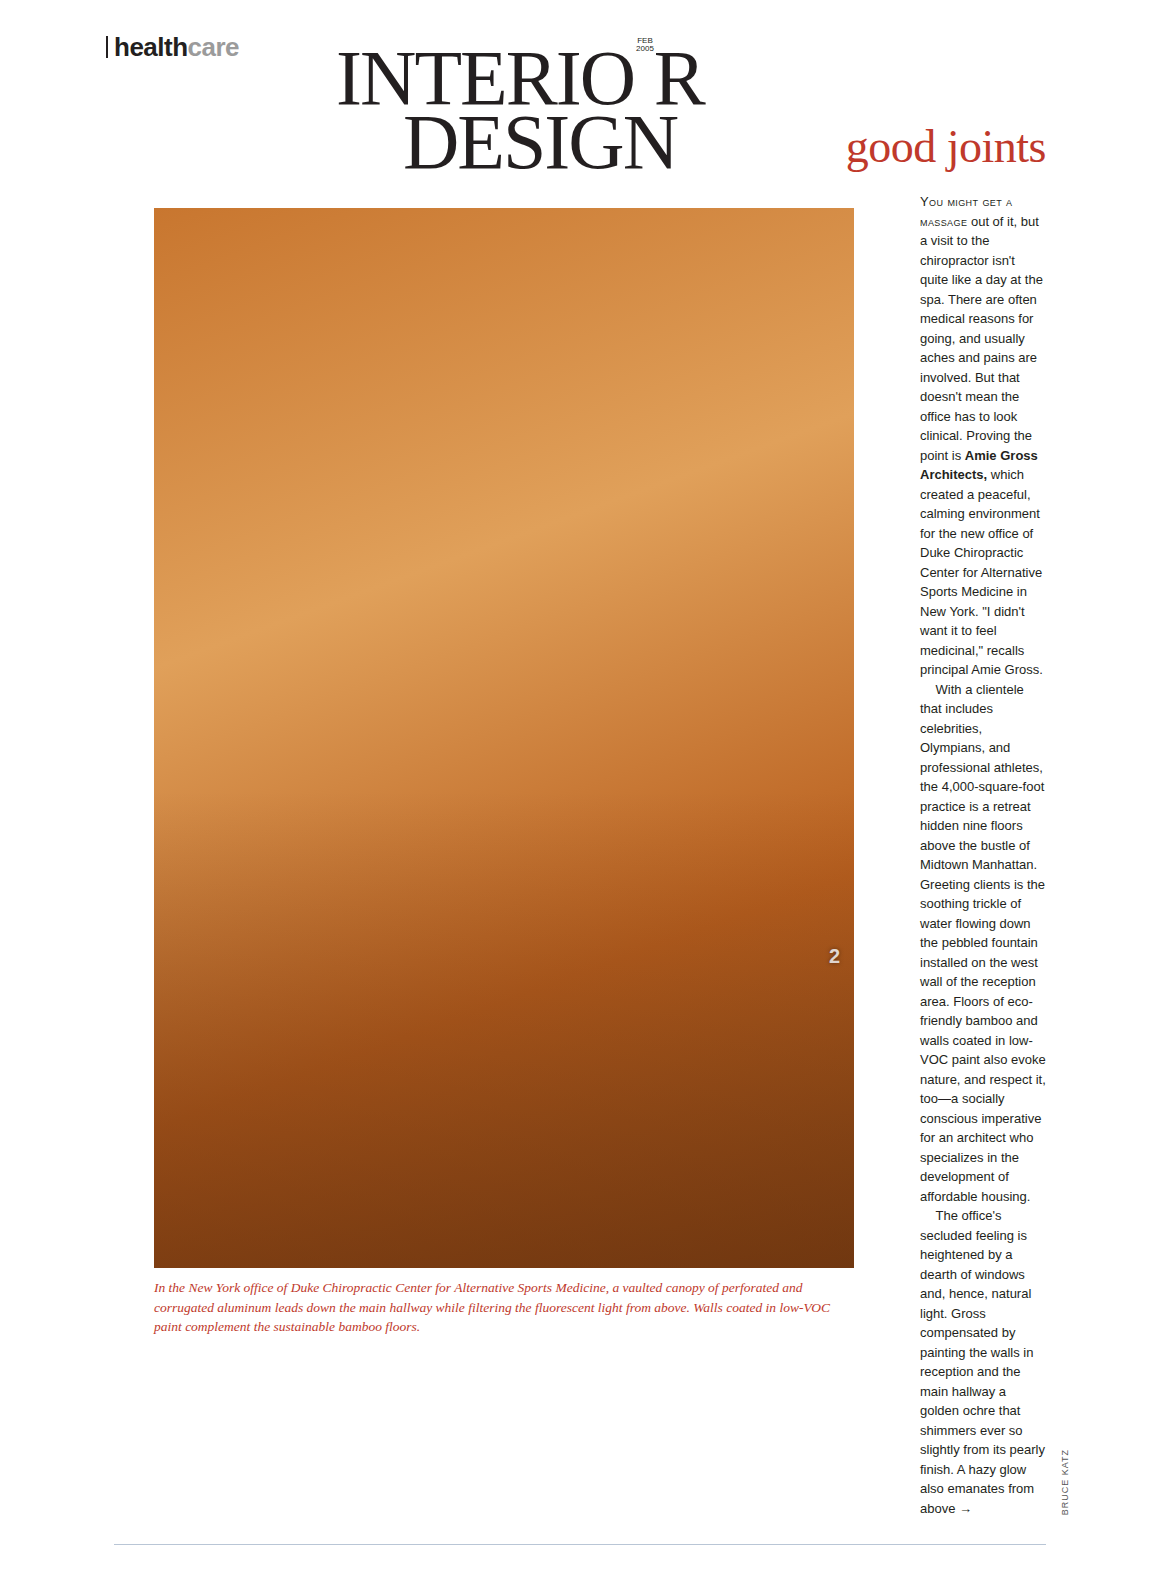health care
INTERIOFEB
2005 R DESIGN
good joints
2
In the New York office of Duke Chiropractic Center for Alternative Sports Medicine, a vaulted canopy of perforated and corrugated aluminum leads down the main hallway while filtering the fluorescent light from above. Walls coated in low-VOC paint complement the sustainable bamboo floors.
You might get a massage out of it, but a visit to the chiropractor isn't quite like a day at the spa. There are often medical reasons for going, and usually aches and pains are involved. But that doesn't mean the office has to look clinical. Proving the point is Amie Gross Architects, which created a peaceful, calming environment for the new office of Duke Chiropractic Center for Alternative Sports Medicine in New York. "I didn't want it to feel medicinal," recalls principal Amie Gross.
With a clientele that includes celebrities, Olympians, and professional athletes, the 4,000-square-foot practice is a retreat hidden nine floors above the bustle of Midtown Manhattan. Greeting clients is the soothing trickle of water flowing down the pebbled fountain installed on the west wall of the reception area. Floors of eco-friendly bamboo and walls coated in low-VOC paint also evoke nature, and respect it, too—a socially conscious imperative for an architect who specializes in the development of affordable housing.
The office's secluded feeling is heightened by a dearth of windows and, hence, natural light. Gross compensated by painting the walls in reception and the main hallway a golden ochre that shimmers ever so slightly from its pearly finish. A hazy glow also emanates from above →
Bruce Katz